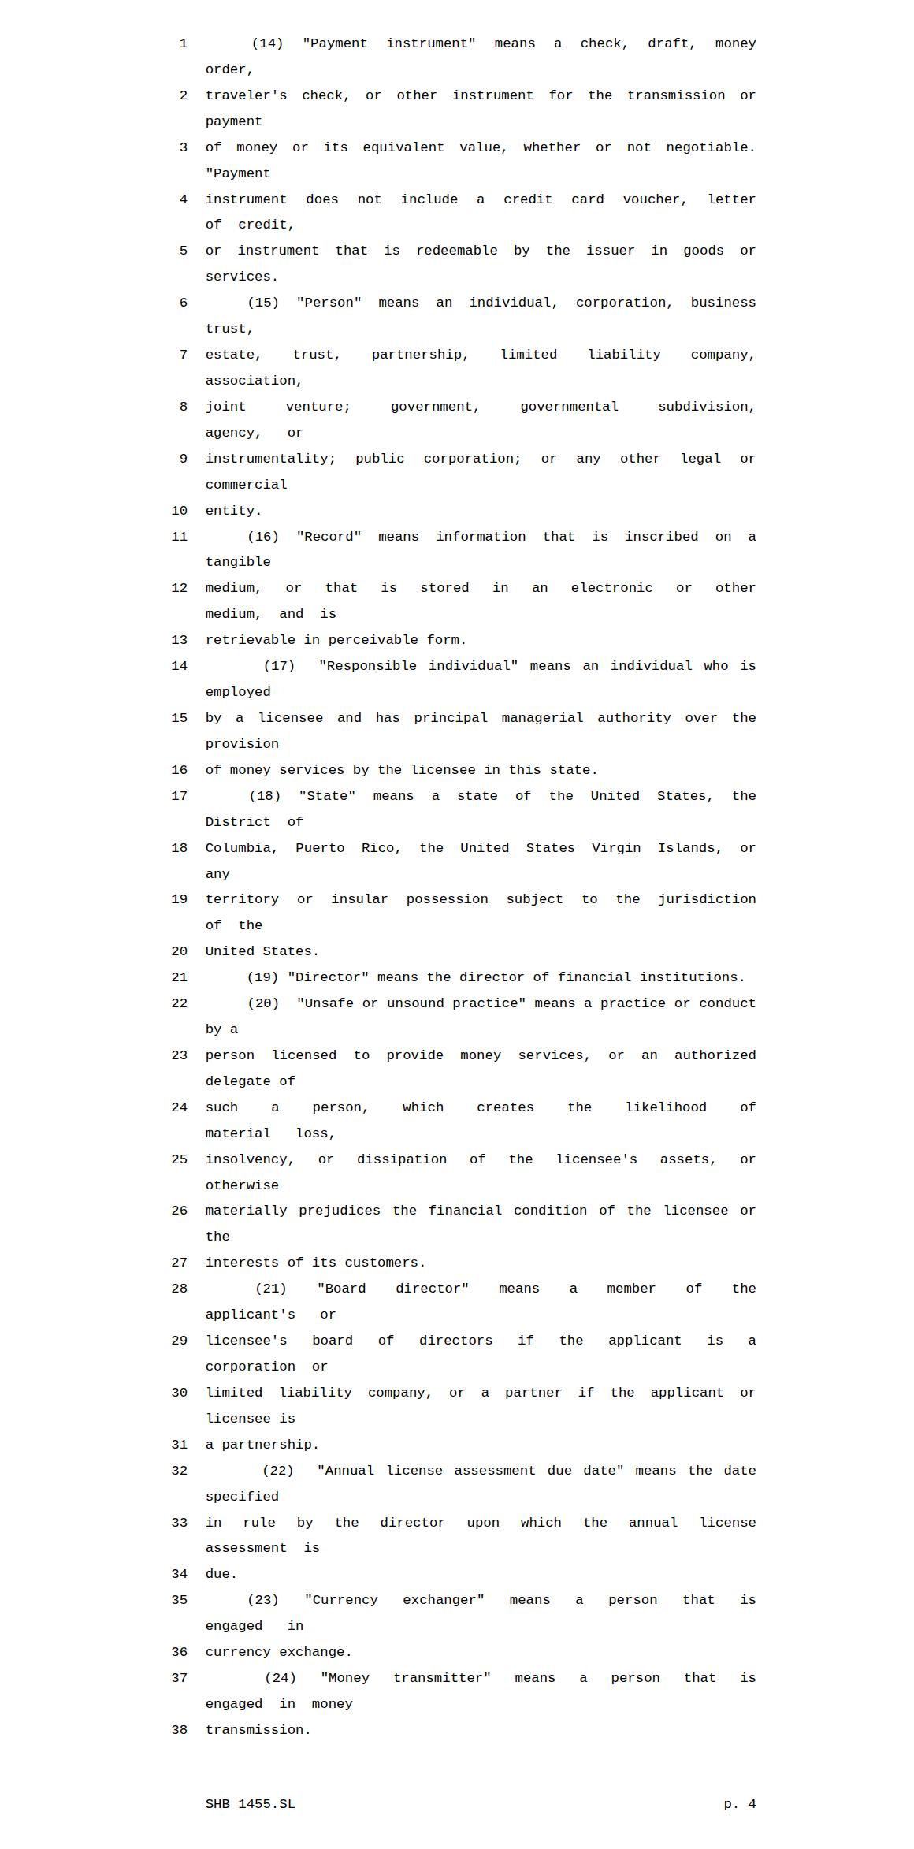(14) "Payment instrument" means a check, draft, money order,
traveler's check, or other instrument for the transmission or payment
of money or its equivalent value, whether or not negotiable. "Payment
instrument does not include a credit card voucher, letter of credit,
or instrument that is redeemable by the issuer in goods or services.
(15) "Person" means an individual, corporation, business trust,
estate, trust, partnership, limited liability company, association,
joint venture; government, governmental subdivision, agency, or
instrumentality; public corporation; or any other legal or commercial
entity.
(16) "Record" means information that is inscribed on a tangible
medium, or that is stored in an electronic or other medium, and is
retrievable in perceivable form.
(17) "Responsible individual" means an individual who is employed
by a licensee and has principal managerial authority over the provision
of money services by the licensee in this state.
(18) "State" means a state of the United States, the District of
Columbia, Puerto Rico, the United States Virgin Islands, or any
territory or insular possession subject to the jurisdiction of the
United States.
(19) "Director" means the director of financial institutions.
(20) "Unsafe or unsound practice" means a practice or conduct by a
person licensed to provide money services, or an authorized delegate of
such a person, which creates the likelihood of material loss,
insolvency, or dissipation of the licensee's assets, or otherwise
materially prejudices the financial condition of the licensee or the
interests of its customers.
(21) "Board director" means a member of the applicant's or
licensee's board of directors if the applicant is a corporation or
limited liability company, or a partner if the applicant or licensee is
a partnership.
(22) "Annual license assessment due date" means the date specified
in rule by the director upon which the annual license assessment is
due.
(23) "Currency exchanger" means a person that is engaged in
currency exchange.
(24) "Money transmitter" means a person that is engaged in money
transmission.
SHB 1455.SL p. 4